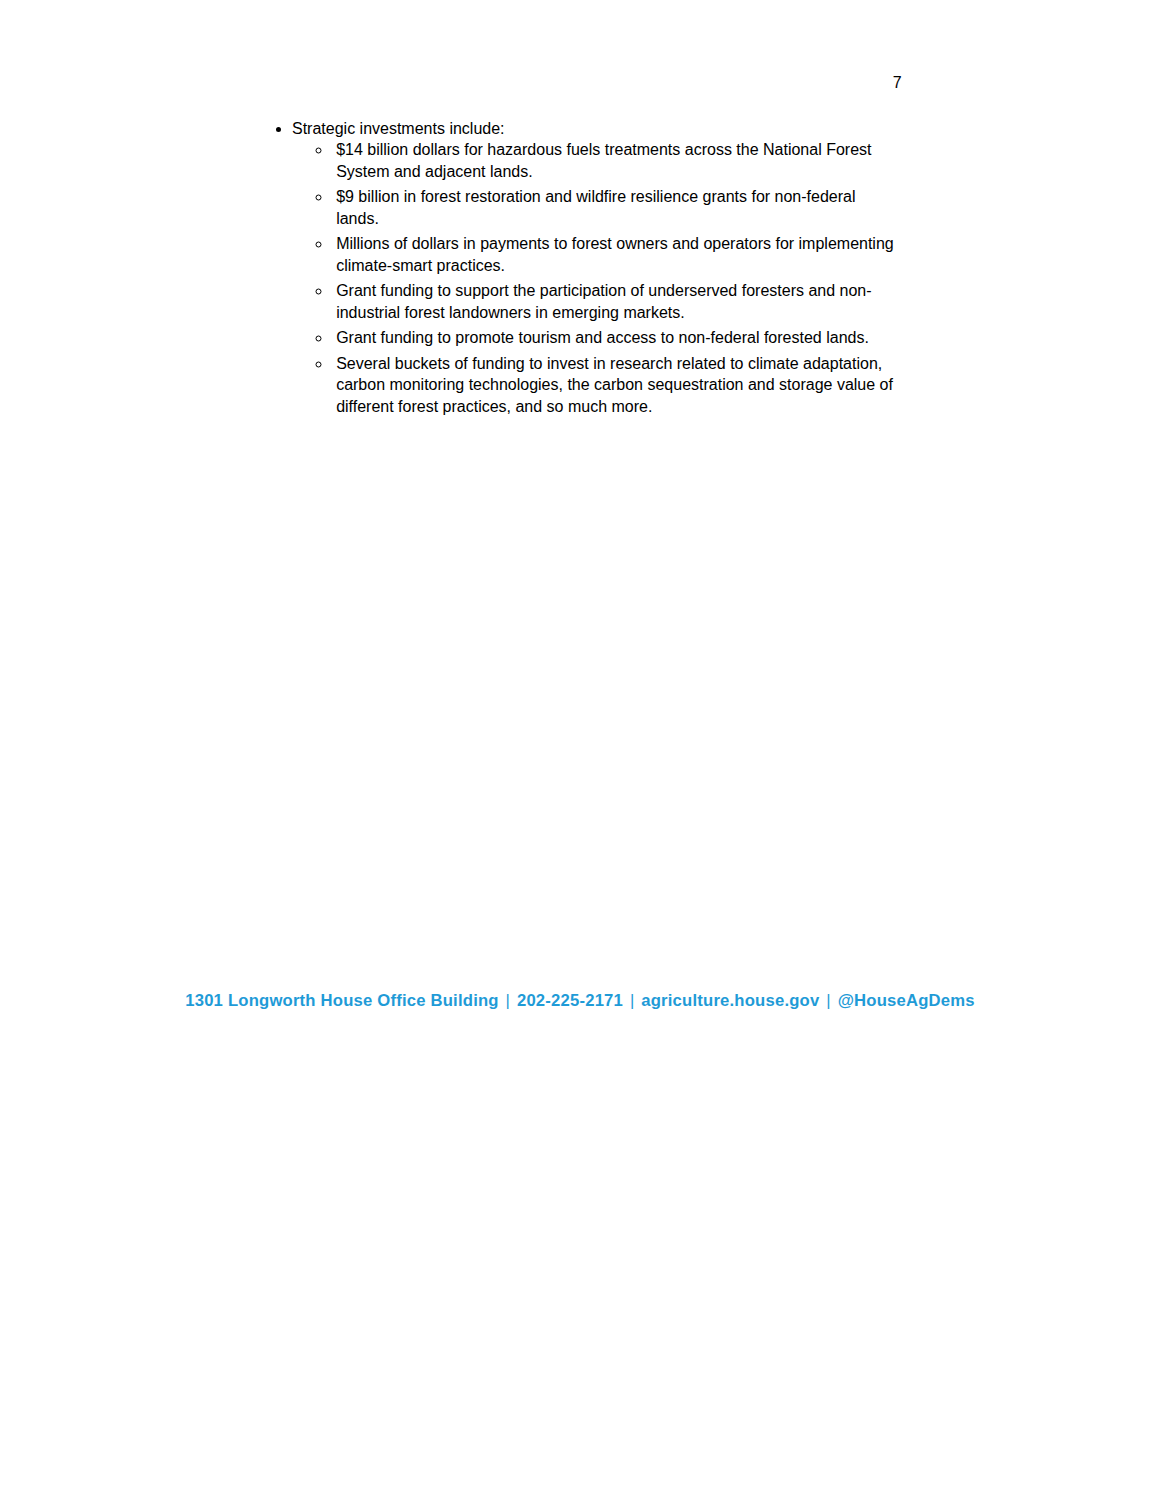7
Strategic investments include:
$14 billion dollars for hazardous fuels treatments across the National Forest System and adjacent lands.
$9 billion in forest restoration and wildfire resilience grants for non-federal lands.
Millions of dollars in payments to forest owners and operators for implementing climate-smart practices.
Grant funding to support the participation of underserved foresters and non-industrial forest landowners in emerging markets.
Grant funding to promote tourism and access to non-federal forested lands.
Several buckets of funding to invest in research related to climate adaptation, carbon monitoring technologies, the carbon sequestration and storage value of different forest practices, and so much more.
1301 Longworth House Office Building | 202-225-2171 | agriculture.house.gov | @HouseAgDems